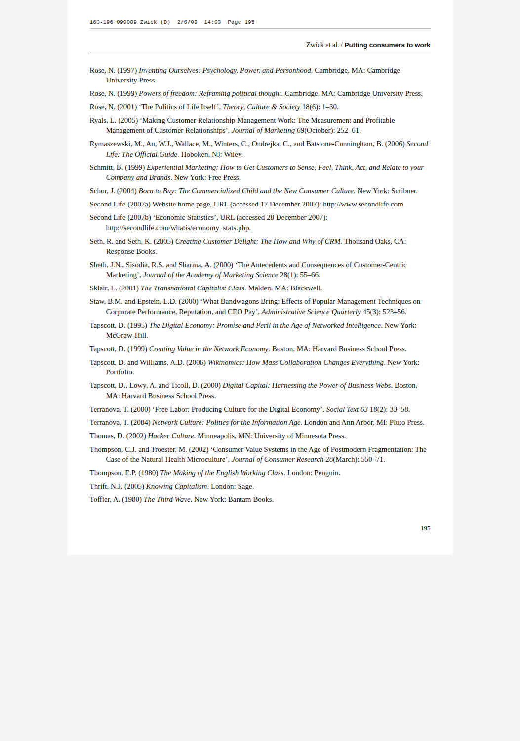163-196 090089 Zwick (D) 2/6/08 14:03 Page 195
Zwick et al. / Putting consumers to work
Rose, N. (1997) Inventing Ourselves: Psychology, Power, and Personhood. Cambridge, MA: Cambridge University Press.
Rose, N. (1999) Powers of freedom: Reframing political thought. Cambridge, MA: Cambridge University Press.
Rose, N. (2001) ‘The Politics of Life Itself’, Theory, Culture & Society 18(6): 1–30.
Ryals, L. (2005) ‘Making Customer Relationship Management Work: The Measurement and Profitable Management of Customer Relationships’, Journal of Marketing 69(October): 252–61.
Rymaszewski, M., Au, W.J., Wallace, M., Winters, C., Ondrejka, C., and Batstone-Cunningham, B. (2006) Second Life: The Official Guide. Hoboken, NJ: Wiley.
Schmitt, B. (1999) Experiential Marketing: How to Get Customers to Sense, Feel, Think, Act, and Relate to your Company and Brands. New York: Free Press.
Schor, J. (2004) Born to Buy: The Commercialized Child and the New Consumer Culture. New York: Scribner.
Second Life (2007a) Website home page, URL (accessed 17 December 2007): http://www.secondlife.com
Second Life (2007b) ‘Economic Statistics’, URL (accessed 28 December 2007): http://secondlife.com/whatis/economy_stats.php.
Seth, R. and Seth, K. (2005) Creating Customer Delight: The How and Why of CRM. Thousand Oaks, CA: Response Books.
Sheth, J.N., Sisodia, R.S. and Sharma, A. (2000) ‘The Antecedents and Consequences of Customer-Centric Marketing’, Journal of the Academy of Marketing Science 28(1): 55–66.
Sklair, L. (2001) The Transnational Capitalist Class. Malden, MA: Blackwell.
Staw, B.M. and Epstein, L.D. (2000) ‘What Bandwagons Bring: Effects of Popular Management Techniques on Corporate Performance, Reputation, and CEO Pay’, Administrative Science Quarterly 45(3): 523–56.
Tapscott, D. (1995) The Digital Economy: Promise and Peril in the Age of Networked Intelligence. New York: McGraw-Hill.
Tapscott, D. (1999) Creating Value in the Network Economy. Boston, MA: Harvard Business School Press.
Tapscott, D. and Williams, A.D. (2006) Wikinomics: How Mass Collaboration Changes Everything. New York: Portfolio.
Tapscott, D., Lowy, A. and Ticoll, D. (2000) Digital Capital: Harnessing the Power of Business Webs. Boston, MA: Harvard Business School Press.
Terranova, T. (2000) ‘Free Labor: Producing Culture for the Digital Economy’, Social Text 63 18(2): 33–58.
Terranova, T. (2004) Network Culture: Politics for the Information Age. London and Ann Arbor, MI: Pluto Press.
Thomas, D. (2002) Hacker Culture. Minneapolis, MN: University of Minnesota Press.
Thompson, C.J. and Troester, M. (2002) ‘Consumer Value Systems in the Age of Postmodern Fragmentation: The Case of the Natural Health Microculture’, Journal of Consumer Research 28(March): 550–71.
Thompson, E.P. (1980) The Making of the English Working Class. London: Penguin.
Thrift, N.J. (2005) Knowing Capitalism. London: Sage.
Toffler, A. (1980) The Third Wave. New York: Bantam Books.
195